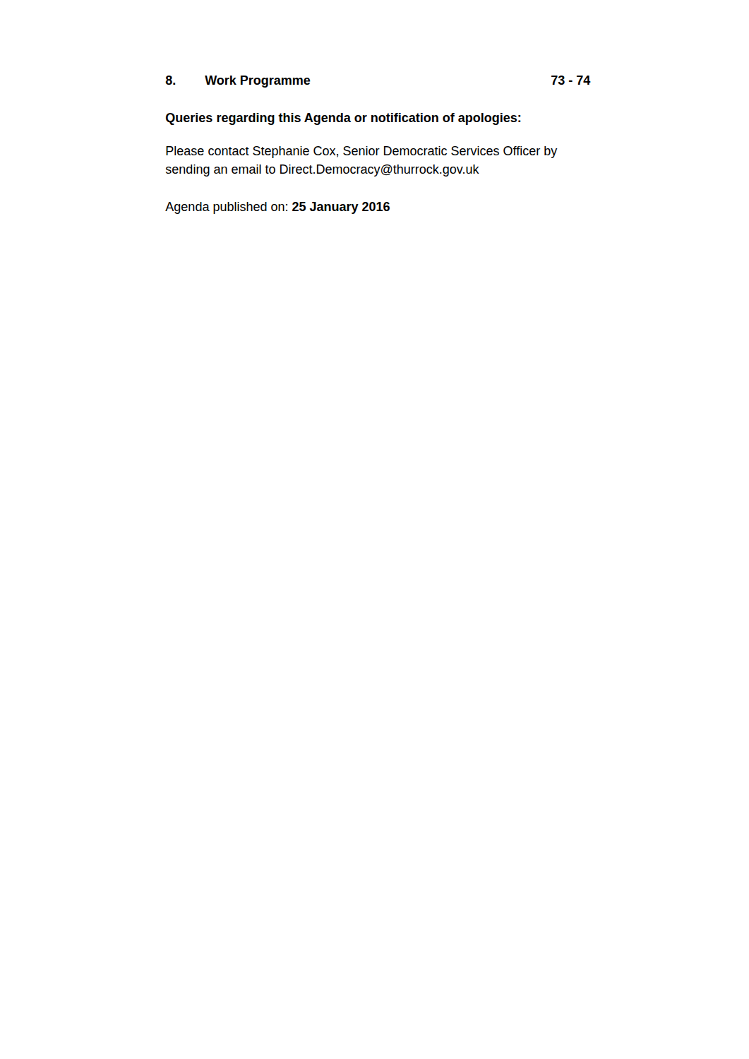8. Work Programme 73 - 74
Queries regarding this Agenda or notification of apologies:
Please contact Stephanie Cox, Senior Democratic Services Officer by sending an email to Direct.Democracy@thurrock.gov.uk
Agenda published on: 25 January 2016